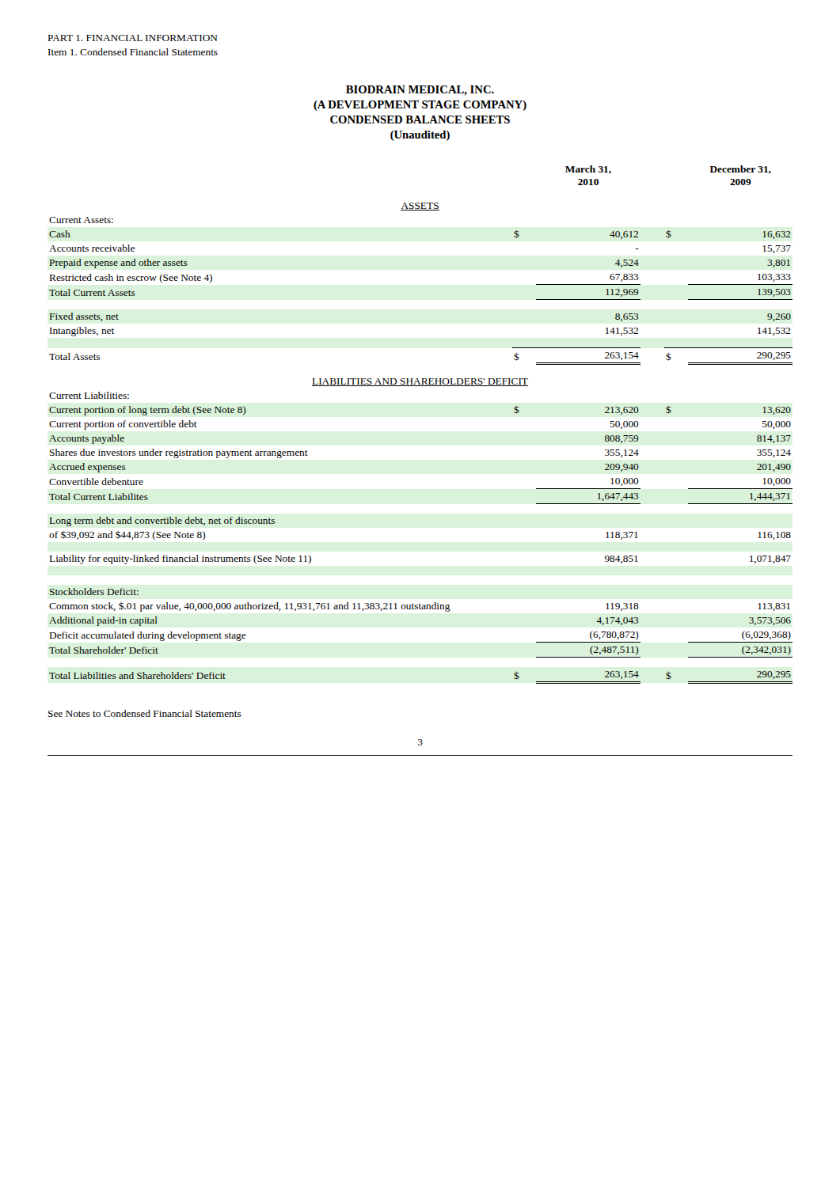PART 1. FINANCIAL INFORMATION
Item 1. Condensed Financial Statements
BIODRAIN MEDICAL, INC.
(A DEVELOPMENT STAGE COMPANY)
CONDENSED BALANCE SHEETS
(Unaudited)
| | | March 31, 2010 | | | December 31, 2009 |
| ASSETS |
| Current Assets: | | | | | |
| Cash | $ | 40,612 | | $ | 16,632 |
| Accounts receivable | | - | | | 15,737 |
| Prepaid expense and other assets | | 4,524 | | | 3,801 |
| Restricted cash in escrow (See Note 4) | | 67,833 | | | 103,333 |
| Total Current Assets | | 112,969 | | | 139,503 |
| Fixed assets, net | | 8,653 | | | 9,260 |
| Intangibles, net | | 141,532 | | | 141,532 |
| Total Assets | $ | 263,154 | | $ | 290,295 |
| LIABILITIES AND SHAREHOLDERS' DEFICIT |
| Current Liabilities: | | | | | |
| Current portion of long term debt (See Note 8) | $ | 213,620 | | $ | 13,620 |
| Current portion of convertible debt | | 50,000 | | | 50,000 |
| Accounts payable | | 808,759 | | | 814,137 |
| Shares due investors under registration payment arrangement | | 355,124 | | | 355,124 |
| Accrued expenses | | 209,940 | | | 201,490 |
| Convertible debenture | | 10,000 | | | 10,000 |
| Total Current Liabilites | | 1,647,443 | | | 1,444,371 |
| Long term debt and convertible debt, net of discounts | | | | | |
| of $39,092 and $44,873 (See Note 8) | | 118,371 | | | 116,108 |
| Liability for equity-linked financial instruments (See Note 11) | | 984,851 | | | 1,071,847 |
| Stockholders Deficit: | | | | | |
| Common stock, $.01 par value, 40,000,000 authorized, 11,931,761 and 11,383,211 outstanding | | 119,318 | | | 113,831 |
| Additional paid-in capital | | 4,174,043 | | | 3,573,506 |
| Deficit accumulated during development stage | | (6,780,872) | | | (6,029,368) |
| Total Shareholder' Deficit | | (2,487,511) | | | (2,342,031) |
| Total Liabilities and Shareholders' Deficit | $ | 263,154 | | $ | 290,295 |
See Notes to Condensed Financial Statements
3